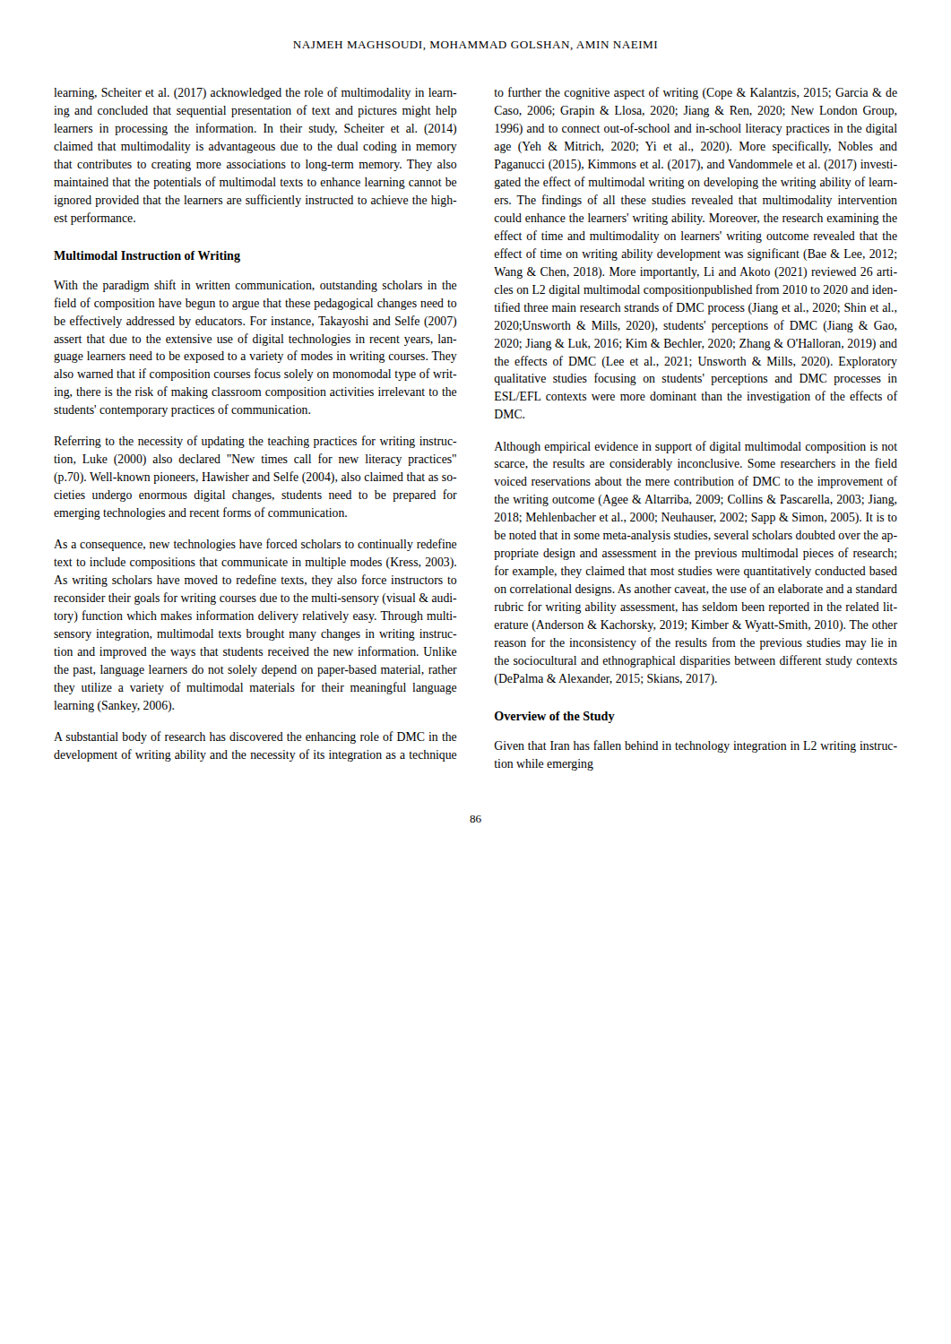Najmeh Maghsoudi, Mohammad Golshan, Amin Naeimi
learning, Scheiter et al. (2017) acknowledged the role of multimodality in learning and concluded that sequential presentation of text and pictures might help learners in processing the information. In their study, Scheiter et al. (2014) claimed that multimodality is advantageous due to the dual coding in memory that contributes to creating more associations to long-term memory. They also maintained that the potentials of multimodal texts to enhance learning cannot be ignored provided that the learners are sufficiently instructed to achieve the highest performance.
Multimodal Instruction of Writing
With the paradigm shift in written communication, outstanding scholars in the field of composition have begun to argue that these pedagogical changes need to be effectively addressed by educators. For instance, Takayoshi and Selfe (2007) assert that due to the extensive use of digital technologies in recent years, language learners need to be exposed to a variety of modes in writing courses. They also warned that if composition courses focus solely on monomodal type of writing, there is the risk of making classroom composition activities irrelevant to the students' contemporary practices of communication.
Referring to the necessity of updating the teaching practices for writing instruction, Luke (2000) also declared "New times call for new literacy practices" (p.70). Well-known pioneers, Hawisher and Selfe (2004), also claimed that as societies undergo enormous digital changes, students need to be prepared for emerging technologies and recent forms of communication.
As a consequence, new technologies have forced scholars to continually redefine text to include compositions that communicate in multiple modes (Kress, 2003). As writing scholars have moved to redefine texts, they also force instructors to reconsider their goals for writing courses due to the multi-sensory (visual & auditory) function which makes information delivery relatively easy. Through multi-sensory integration, multimodal texts brought many changes in writing instruction and improved the ways that students received the new information. Unlike the past, language learners do not solely depend on paper-based material, rather they utilize a variety of multimodal materials for their meaningful language learning (Sankey, 2006).
A substantial body of research has discovered the enhancing role of DMC in the development of writing ability and the necessity of its integration as a technique to further the cognitive aspect of writing (Cope & Kalantzis, 2015; Garcia & de Caso, 2006; Grapin & Llosa, 2020; Jiang & Ren, 2020; New London Group, 1996) and to connect out-of-school and in-school literacy practices in the digital age (Yeh & Mitrich, 2020; Yi et al., 2020). More specifically, Nobles and Paganucci (2015), Kimmons et al. (2017), and Vandommele et al. (2017) investigated the effect of multimodal writing on developing the writing ability of learners. The findings of all these studies revealed that multimodality intervention could enhance the learners' writing ability. Moreover, the research examining the effect of time and multimodality on learners' writing outcome revealed that the effect of time on writing ability development was significant (Bae & Lee, 2012; Wang & Chen, 2018). More importantly, Li and Akoto (2021) reviewed 26 articles on L2 digital multimodal compositionpublished from 2010 to 2020 and identified three main research strands of DMC process (Jiang et al., 2020; Shin et al., 2020;Unsworth & Mills, 2020), students' perceptions of DMC (Jiang & Gao, 2020; Jiang & Luk, 2016; Kim & Bechler, 2020; Zhang & O'Halloran, 2019) and the effects of DMC (Lee et al., 2021; Unsworth & Mills, 2020). Exploratory qualitative studies focusing on students' perceptions and DMC processes in ESL/EFL contexts were more dominant than the investigation of the effects of DMC.
Although empirical evidence in support of digital multimodal composition is not scarce, the results are considerably inconclusive. Some researchers in the field voiced reservations about the mere contribution of DMC to the improvement of the writing outcome (Agee & Altarriba, 2009; Collins & Pascarella, 2003; Jiang, 2018; Mehlenbacher et al., 2000; Neuhauser, 2002; Sapp & Simon, 2005). It is to be noted that in some meta-analysis studies, several scholars doubted over the appropriate design and assessment in the previous multimodal pieces of research; for example, they claimed that most studies were quantitatively conducted based on correlational designs. As another caveat, the use of an elaborate and a standard rubric for writing ability assessment, has seldom been reported in the related literature (Anderson & Kachorsky, 2019; Kimber & Wyatt-Smith, 2010). The other reason for the inconsistency of the results from the previous studies may lie in the sociocultural and ethnographical disparities between different study contexts (DePalma & Alexander, 2015; Skians, 2017).
Overview of the Study
Given that Iran has fallen behind in technology integration in L2 writing instruction while emerging
86